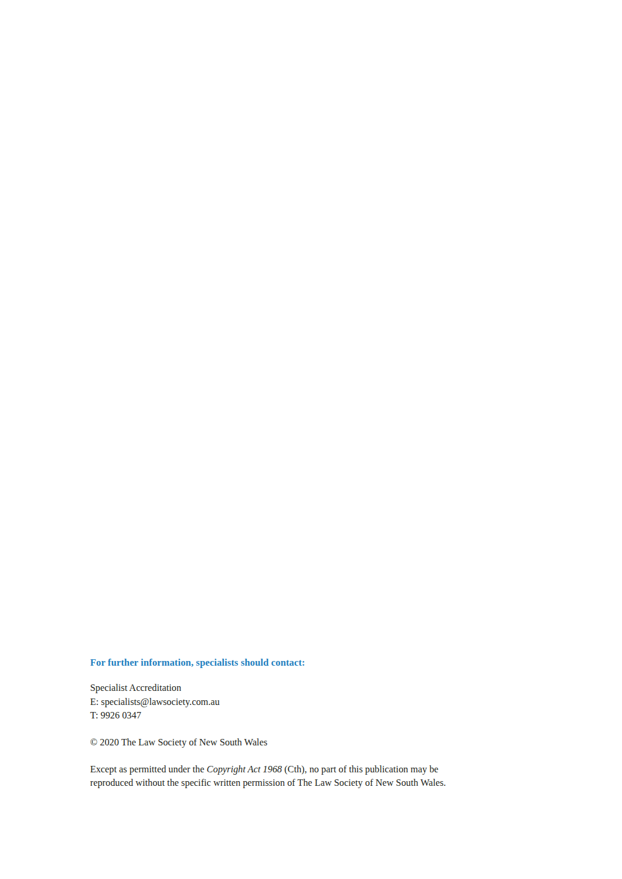For further information, specialists should contact:
Specialist Accreditation
E: specialists@lawsociety.com.au
T: 9926 0347
© 2020 The Law Society of New South Wales
Except as permitted under the Copyright Act 1968 (Cth), no part of this publication may be reproduced without the specific written permission of The Law Society of New South Wales.